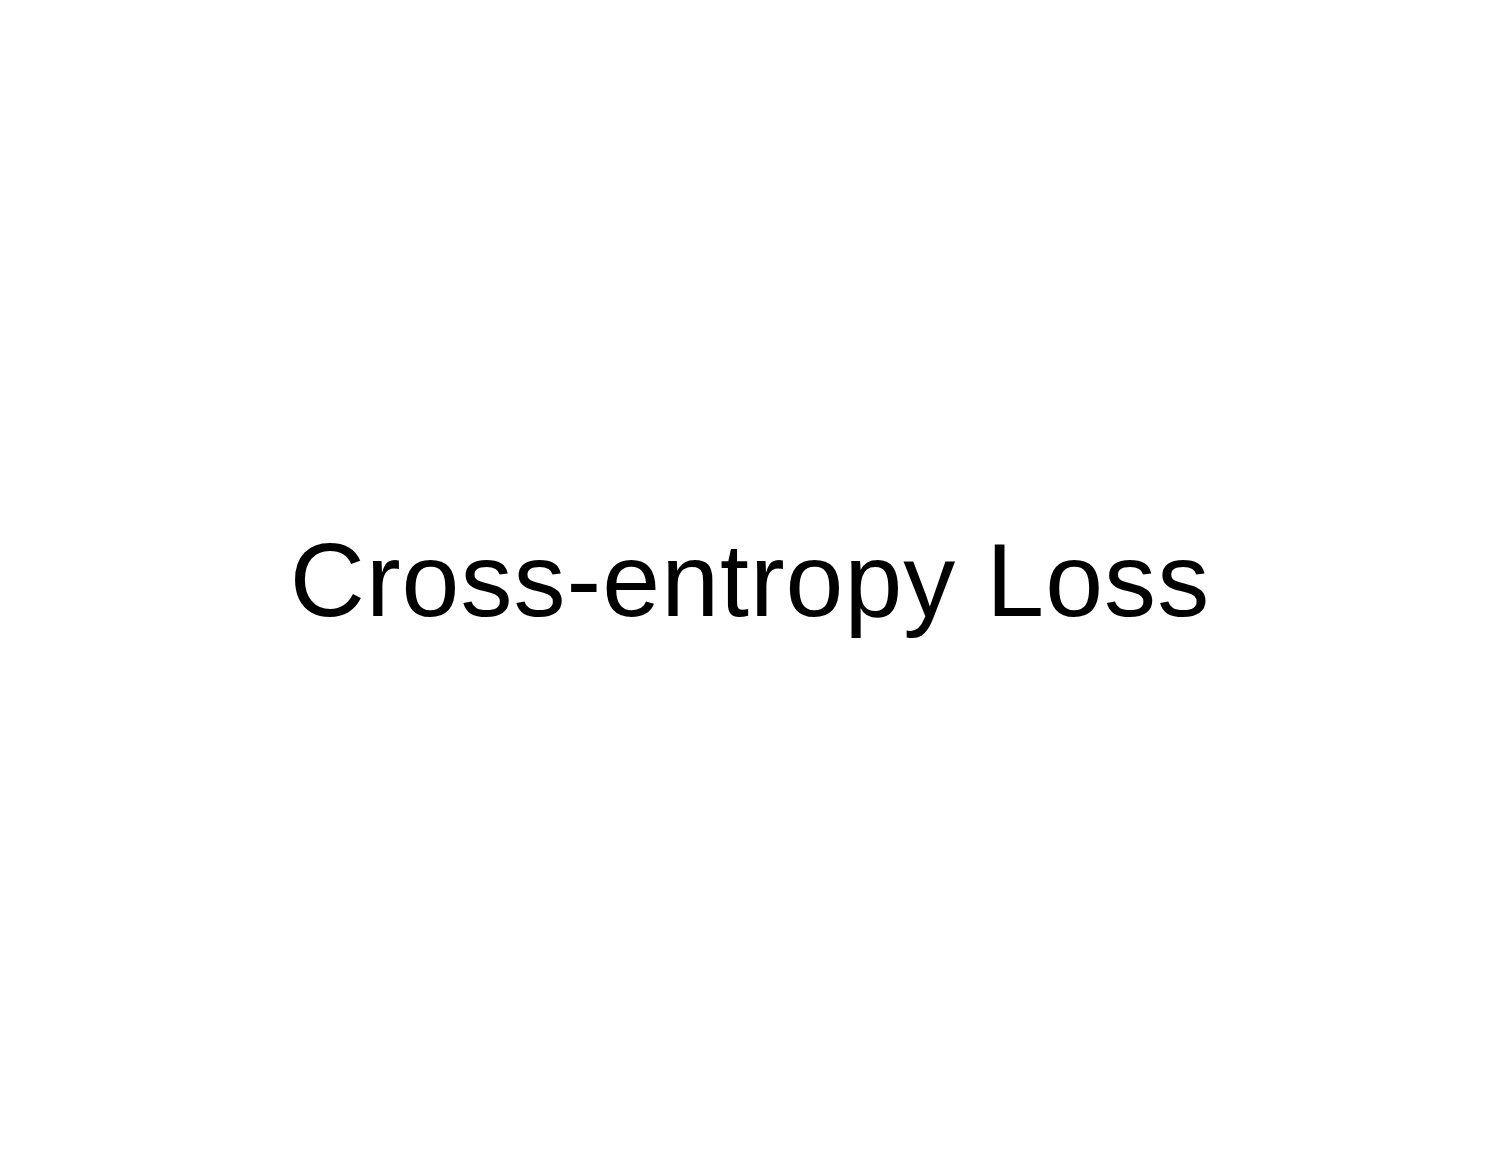Cross-entropy Loss